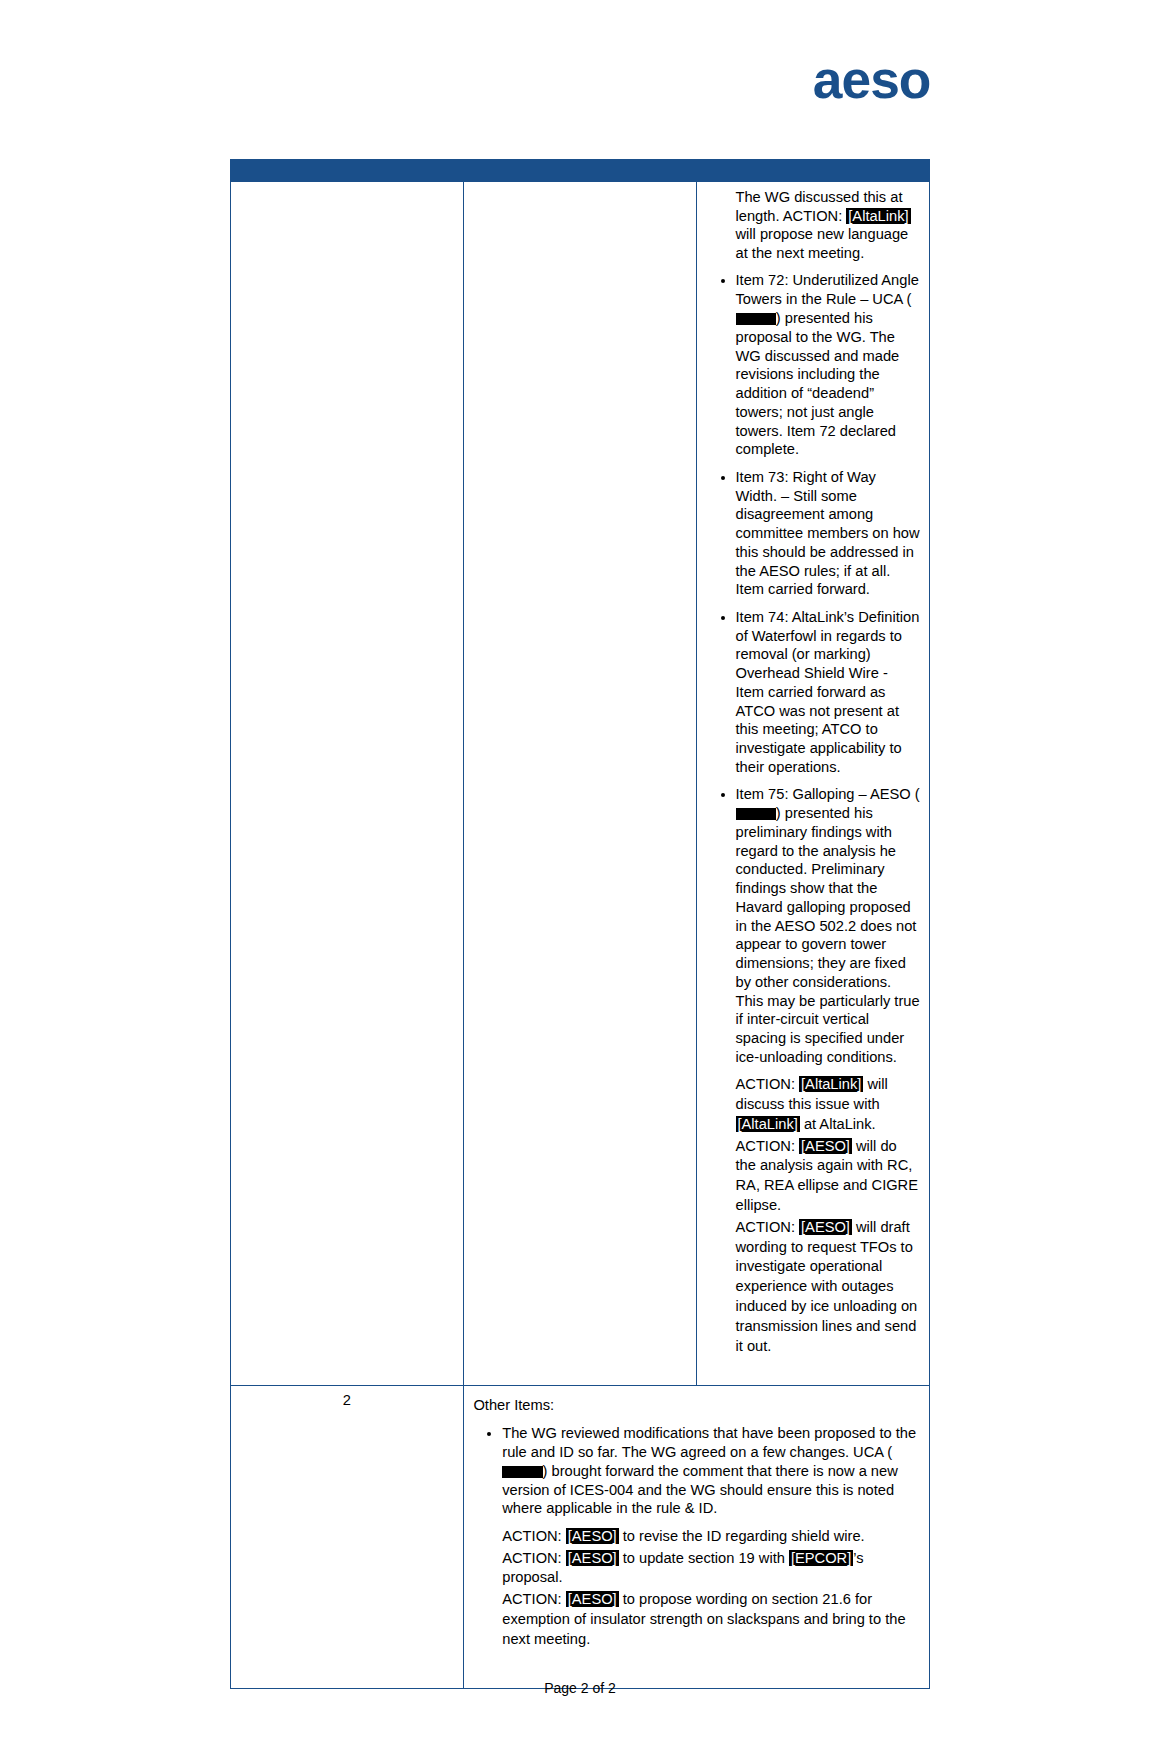aeso
| | | The WG discussed this at length. ACTION: [AltaLink] will propose new language at the next meeting. Item 72: Underutilized Angle Towers in the Rule – UCA ( ) presented his proposal to the WG. The WG discussed and made revisions including the addition of “deadend” towers; not just angle towers. Item 72 declared complete. Item 73: Right of Way Width. – Still some disagreement among committee members on how this should be addressed in the AESO rules; if at all. Item carried forward. Item 74: AltaLink’s Definition of Waterfowl in regards to removal (or marking) Overhead Shield Wire - Item carried forward as ATCO was not present at this meeting; ATCO to investigate applicability to their operations. Item 75: Galloping – AESO ( ) presented his preliminary findings with regard to the analysis he conducted. Preliminary findings show that the Havard galloping proposed in the AESO 502.2 does not appear to govern tower dimensions; they are fixed by other considerations. This may be particularly true if inter-circuit vertical spacing is specified under ice-unloading conditions. ACTION: [AltaLink] will discuss this issue with [AltaLink] at AltaLink. ACTION: [AESO] will do the analysis again with RC, RA, REA ellipse and CIGRE ellipse. ACTION: [AESO] will draft wording to request TFOs to investigate operational experience with outages induced by ice unloading on transmission lines and send it out. |
| 2 | Other Items: The WG reviewed modifications that have been proposed to the rule and ID so far. The WG agreed on a few changes. UCA ( ) brought forward the comment that there is now a new version of ICES-004 and the WG should ensure this is noted where applicable in the rule & ID. ACTION: [AESO] to revise the ID regarding shield wire. ACTION: [AESO] to update section 19 with [EPCOR] ’s proposal. ACTION: [AESO] to propose wording on section 21.6 for exemption of insulator strength on slackspans and bring to the next meeting. |
Page 2 of 2